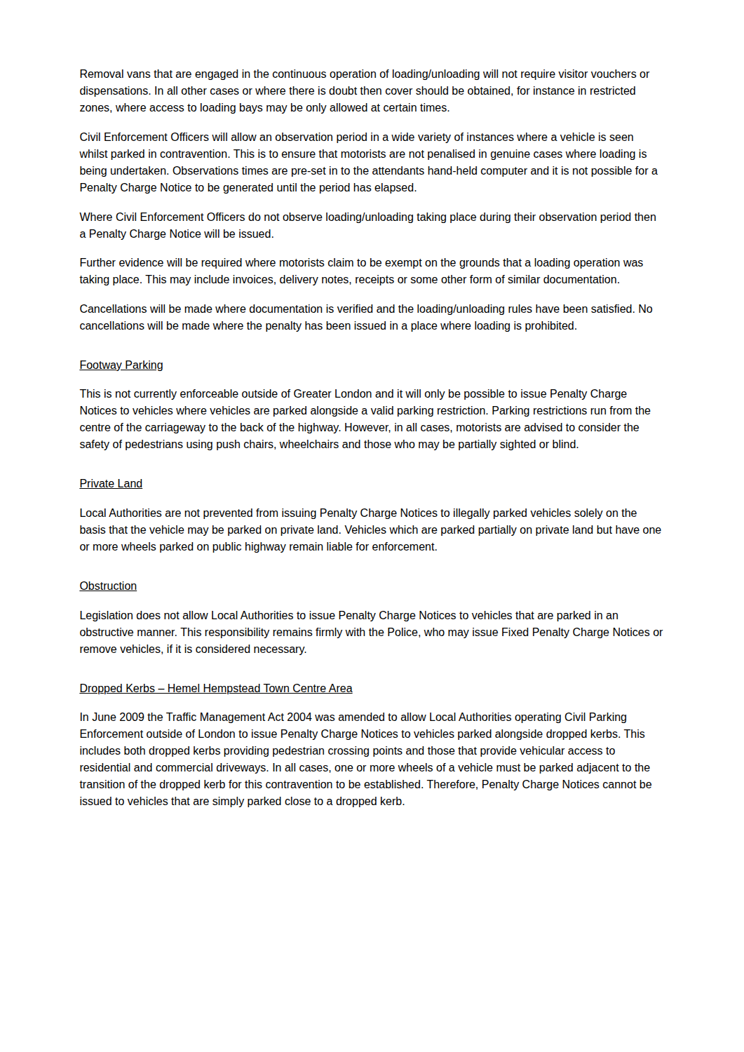Removal vans that are engaged in the continuous operation of loading/unloading will not require visitor vouchers or dispensations. In all other cases or where there is doubt then cover should be obtained, for instance in restricted zones, where access to loading bays may be only allowed at certain times.
Civil Enforcement Officers will allow an observation period in a wide variety of instances where a vehicle is seen whilst parked in contravention. This is to ensure that motorists are not penalised in genuine cases where loading is being undertaken. Observations times are pre-set in to the attendants hand-held computer and it is not possible for a Penalty Charge Notice to be generated until the period has elapsed.
Where Civil Enforcement Officers do not observe loading/unloading taking place during their observation period then a Penalty Charge Notice will be issued.
Further evidence will be required where motorists claim to be exempt on the grounds that a loading operation was taking place. This may include invoices, delivery notes, receipts or some other form of similar documentation.
Cancellations will be made where documentation is verified and the loading/unloading rules have been satisfied. No cancellations will be made where the penalty has been issued in a place where loading is prohibited.
Footway Parking
This is not currently enforceable outside of Greater London and it will only be possible to issue Penalty Charge Notices to vehicles where vehicles are parked alongside a valid parking restriction. Parking restrictions run from the centre of the carriageway to the back of the highway. However, in all cases, motorists are advised to consider the safety of pedestrians using push chairs, wheelchairs and those who may be partially sighted or blind.
Private Land
Local Authorities are not prevented from issuing Penalty Charge Notices to illegally parked vehicles solely on the basis that the vehicle may be parked on private land. Vehicles which are parked partially on private land but have one or more wheels parked on public highway remain liable for enforcement.
Obstruction
Legislation does not allow Local Authorities to issue Penalty Charge Notices to vehicles that are parked in an obstructive manner. This responsibility remains firmly with the Police, who may issue Fixed Penalty Charge Notices or remove vehicles, if it is considered necessary.
Dropped Kerbs – Hemel Hempstead Town Centre Area
In June 2009 the Traffic Management Act 2004 was amended to allow Local Authorities operating Civil Parking Enforcement outside of London to issue Penalty Charge Notices to vehicles parked alongside dropped kerbs. This includes both dropped kerbs providing pedestrian crossing points and those that provide vehicular access to residential and commercial driveways. In all cases, one or more wheels of a vehicle must be parked adjacent to the transition of the dropped kerb for this contravention to be established. Therefore, Penalty Charge Notices cannot be issued to vehicles that are simply parked close to a dropped kerb.